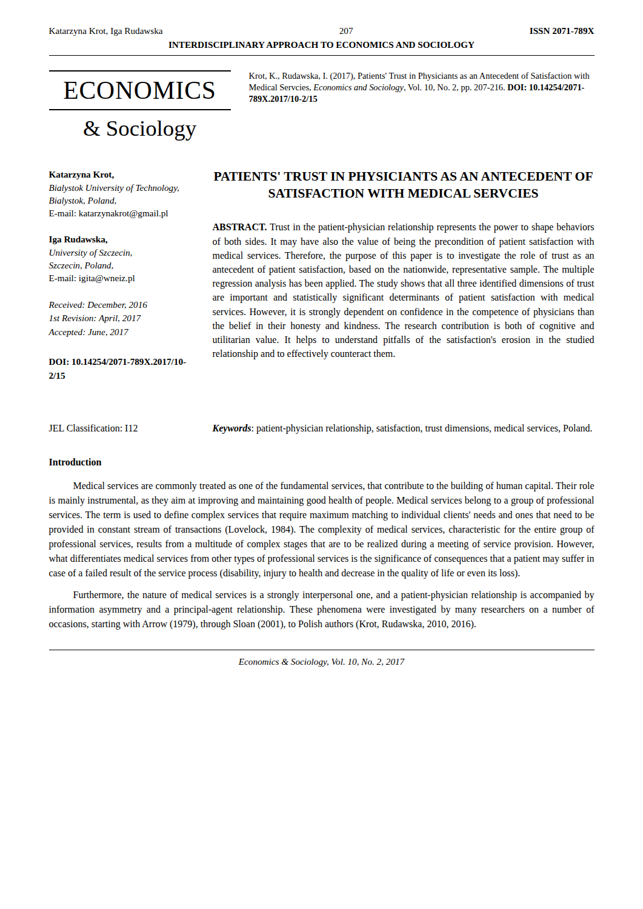Katarzyna Krot, Iga Rudawska 207 ISSN 2071-789X
INTERDISCIPLINARY APPROACH TO ECONOMICS AND SOCIOLOGY
ECONOMICS & Sociology
Krot, K., Rudawska, I. (2017), Patients' Trust in Physiciants as an Antecedent of Satisfaction with Medical Servcies, Economics and Sociology, Vol. 10, No. 2, pp. 207-216. DOI: 10.14254/2071-789X.2017/10-2/15
Katarzyna Krot,
Bialystok University of Technology,
Bialystok, Poland,
E-mail: katarzynakrot@gmail.pl
Iga Rudawska,
University of Szczecin,
Szczecin, Poland,
E-mail: igita@wneiz.pl
Received: December, 2016
1st Revision: April, 2017
Accepted: June, 2017
DOI: 10.14254/2071-789X.2017/10-2/15
Patients' trust in physiciants as an antecedent of satisfaction with medical servcies
ABSTRACT. Trust in the patient-physician relationship represents the power to shape behaviors of both sides. It may have also the value of being the precondition of patient satisfaction with medical services. Therefore, the purpose of this paper is to investigate the role of trust as an antecedent of patient satisfaction, based on the nationwide, representative sample. The multiple regression analysis has been applied. The study shows that all three identified dimensions of trust are important and statistically significant determinants of patient satisfaction with medical services. However, it is strongly dependent on confidence in the competence of physicians than the belief in their honesty and kindness. The research contribution is both of cognitive and utilitarian value. It helps to understand pitfalls of the satisfaction's erosion in the studied relationship and to effectively counteract them.
JEL Classification: I12
Keywords: patient-physician relationship, satisfaction, trust dimensions, medical services, Poland.
Introduction
Medical services are commonly treated as one of the fundamental services, that contribute to the building of human capital. Their role is mainly instrumental, as they aim at improving and maintaining good health of people. Medical services belong to a group of professional services. The term is used to define complex services that require maximum matching to individual clients' needs and ones that need to be provided in constant stream of transactions (Lovelock, 1984). The complexity of medical services, characteristic for the entire group of professional services, results from a multitude of complex stages that are to be realized during a meeting of service provision. However, what differentiates medical services from other types of professional services is the significance of consequences that a patient may suffer in case of a failed result of the service process (disability, injury to health and decrease in the quality of life or even its loss).
Furthermore, the nature of medical services is a strongly interpersonal one, and a patient-physician relationship is accompanied by information asymmetry and a principal-agent relationship. These phenomena were investigated by many researchers on a number of occasions, starting with Arrow (1979), through Sloan (2001), to Polish authors (Krot, Rudawska, 2010, 2016).
Economics & Sociology, Vol. 10, No. 2, 2017